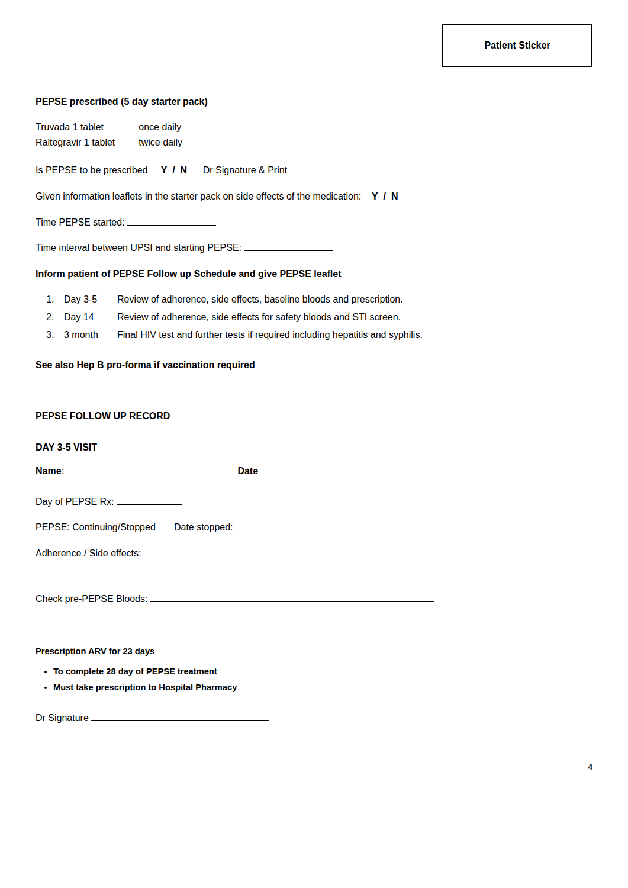Patient Sticker
PEPSE prescribed (5 day starter pack)
| Truvada 1 tablet | once daily |
| Raltegravir 1 tablet | twice daily |
Is PEPSE to be prescribed Y / N Dr Signature & Print
Given information leaflets in the starter pack on side effects of the medication: Y / N
Time PEPSE started:
Time interval between UPSI and starting PEPSE:
Inform patient of PEPSE Follow up Schedule and give PEPSE leaflet
| 1. | Day 3-5 | Review of adherence, side effects, baseline bloods and prescription. |
| 2. | Day 14 | Review of adherence, side effects for safety bloods and STI screen. |
| 3. | 3 month | Final HIV test and further tests if required including hepatitis and syphilis. |
See also Hep B pro-forma if vaccination required
PEPSE FOLLOW UP RECORD
DAY 3-5 VISIT
Name: Date
Day of PEPSE Rx:
PEPSE: Continuing/Stopped Date stopped:
Adherence / Side effects:
Check pre-PEPSE Bloods:
Prescription ARV for 23 days
To complete 28 day of PEPSE treatment
Must take prescription to Hospital Pharmacy
Dr Signature
4